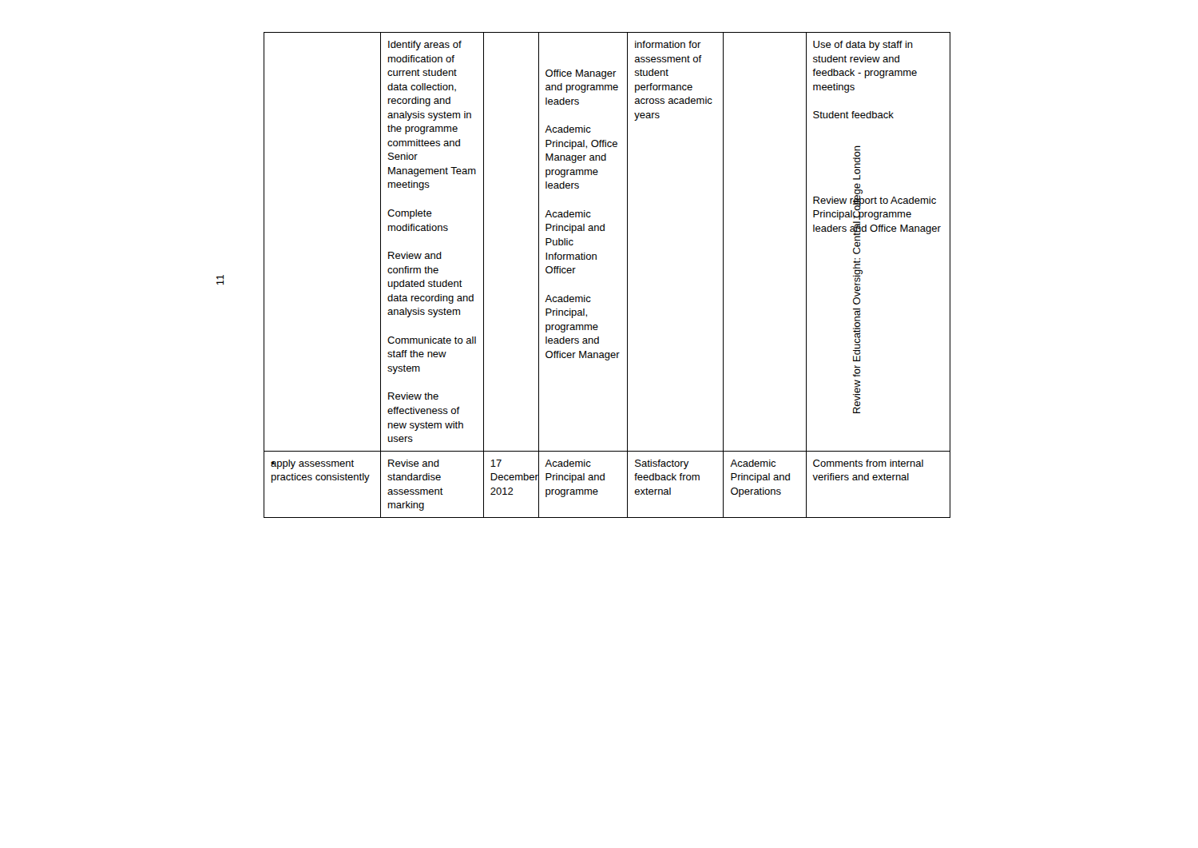11
Review for Educational Oversight: Central College London
| | Identify areas of modification of current student data collection, recording and analysis system in the programme committees and Senior Management Team meetings Complete modifications Review and confirm the updated student data recording and analysis system Communicate to all staff the new system Review the effectiveness of new system with users | | Office Manager and programme leaders Academic Principal, Office Manager and programme leaders Academic Principal and Public Information Officer Academic Principal, programme leaders and Officer Manager | information for assessment of student performance across academic years | | Use of data by staff in student review and feedback - programme meetings Student feedback Review report to Academic Principal, programme leaders and Office Manager |
| apply assessment practices consistently | Revise and standardise assessment marking | 17 December 2012 | Academic Principal and programme | Satisfactory feedback from external | Academic Principal and Operations | Comments from internal verifiers and external |